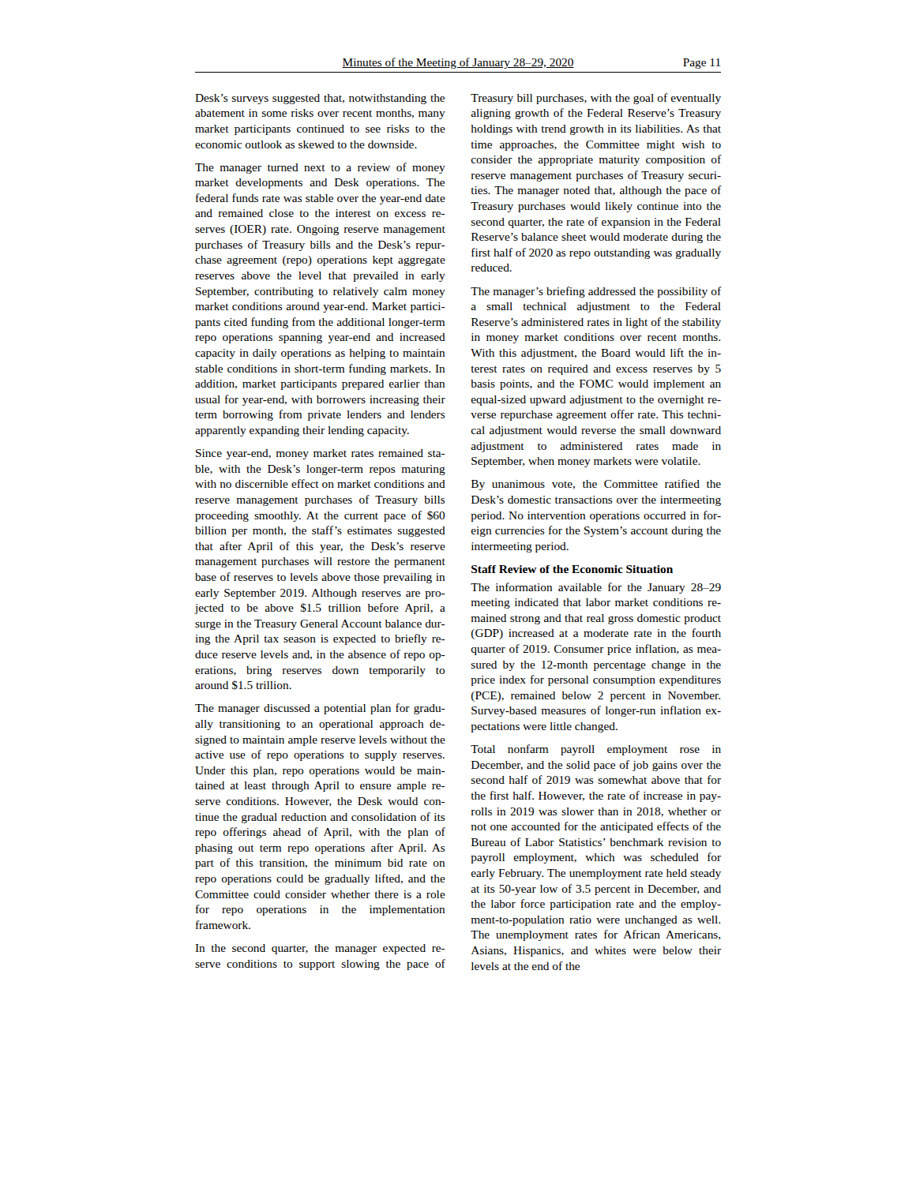Minutes of the Meeting of January 28–29, 2020 Page 11
Desk’s surveys suggested that, notwithstanding the abatement in some risks over recent months, many market participants continued to see risks to the economic outlook as skewed to the downside.
The manager turned next to a review of money market developments and Desk operations. The federal funds rate was stable over the year-end date and remained close to the interest on excess reserves (IOER) rate. Ongoing reserve management purchases of Treasury bills and the Desk’s repurchase agreement (repo) operations kept aggregate reserves above the level that prevailed in early September, contributing to relatively calm money market conditions around year-end. Market participants cited funding from the additional longer-term repo operations spanning year-end and increased capacity in daily operations as helping to maintain stable conditions in short-term funding markets. In addition, market participants prepared earlier than usual for year-end, with borrowers increasing their term borrowing from private lenders and lenders apparently expanding their lending capacity.
Since year-end, money market rates remained stable, with the Desk’s longer-term repos maturing with no discernible effect on market conditions and reserve management purchases of Treasury bills proceeding smoothly. At the current pace of $60 billion per month, the staff’s estimates suggested that after April of this year, the Desk’s reserve management purchases will restore the permanent base of reserves to levels above those prevailing in early September 2019. Although reserves are projected to be above $1.5 trillion before April, a surge in the Treasury General Account balance during the April tax season is expected to briefly reduce reserve levels and, in the absence of repo operations, bring reserves down temporarily to around $1.5 trillion.
The manager discussed a potential plan for gradually transitioning to an operational approach designed to maintain ample reserve levels without the active use of repo operations to supply reserves. Under this plan, repo operations would be maintained at least through April to ensure ample reserve conditions. However, the Desk would continue the gradual reduction and consolidation of its repo offerings ahead of April, with the plan of phasing out term repo operations after April. As part of this transition, the minimum bid rate on repo operations could be gradually lifted, and the Committee could consider whether there is a role for repo operations in the implementation framework.
In the second quarter, the manager expected reserve conditions to support slowing the pace of Treasury bill purchases, with the goal of eventually aligning growth of the Federal Reserve’s Treasury holdings with trend growth in its liabilities. As that time approaches, the Committee might wish to consider the appropriate maturity composition of reserve management purchases of Treasury securities. The manager noted that, although the pace of Treasury purchases would likely continue into the second quarter, the rate of expansion in the Federal Reserve’s balance sheet would moderate during the first half of 2020 as repo outstanding was gradually reduced.
The manager’s briefing addressed the possibility of a small technical adjustment to the Federal Reserve’s administered rates in light of the stability in money market conditions over recent months. With this adjustment, the Board would lift the interest rates on required and excess reserves by 5 basis points, and the FOMC would implement an equal-sized upward adjustment to the overnight reverse repurchase agreement offer rate. This technical adjustment would reverse the small downward adjustment to administered rates made in September, when money markets were volatile.
By unanimous vote, the Committee ratified the Desk’s domestic transactions over the intermeeting period. No intervention operations occurred in foreign currencies for the System’s account during the intermeeting period.
Staff Review of the Economic Situation
The information available for the January 28–29 meeting indicated that labor market conditions remained strong and that real gross domestic product (GDP) increased at a moderate rate in the fourth quarter of 2019. Consumer price inflation, as measured by the 12-month percentage change in the price index for personal consumption expenditures (PCE), remained below 2 percent in November. Survey-based measures of longer-run inflation expectations were little changed.
Total nonfarm payroll employment rose in December, and the solid pace of job gains over the second half of 2019 was somewhat above that for the first half. However, the rate of increase in payrolls in 2019 was slower than in 2018, whether or not one accounted for the anticipated effects of the Bureau of Labor Statistics’ benchmark revision to payroll employment, which was scheduled for early February. The unemployment rate held steady at its 50-year low of 3.5 percent in December, and the labor force participation rate and the employment-to-population ratio were unchanged as well. The unemployment rates for African Americans, Asians, Hispanics, and whites were below their levels at the end of the